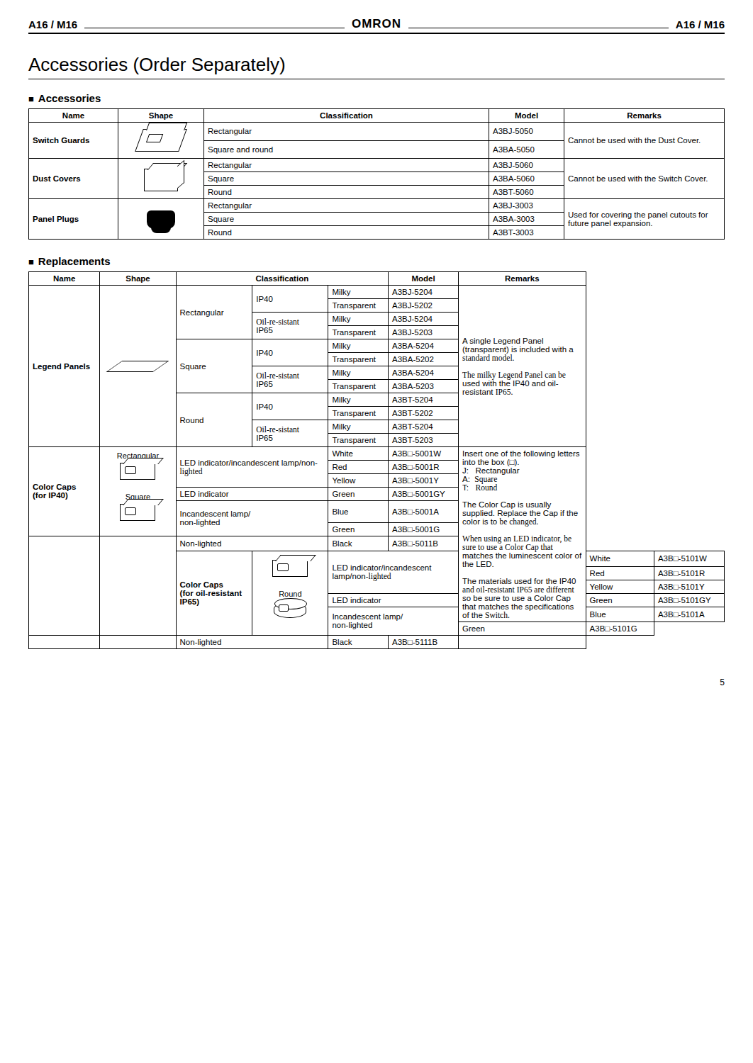A16 / M16 OMRON A16 / M16
Accessories (Order Separately)
Accessories
| Name | Shape | Classification | Model | Remarks |
| --- | --- | --- | --- | --- |
| Switch Guards | | Rectangular | A3BJ-5050 | Cannot be used with the Dust Cover. |
| Square and round | A3BA-5050 |
| Dust Covers | | Rectangular | A3BJ-5060 | Cannot be used with the Switch Cover. |
| Square | A3BA-5060 |
| Round | A3BT-5060 |
| Panel Plugs | | Rectangular | A3BJ-3003 | Used for covering the panel cutouts for future panel expansion. |
| Square | A3BA-3003 |
| Round | A3BT-3003 |
Replacements
| Name | Shape | Classification | Model | Remarks |
| --- | --- | --- | --- | --- |
| Legend Panels | | Rectangular | IP40 | Milky | A3BJ-5204 | A single Legend Panel (transparent) is included with a standard model. The milky Legend Panel can be used with the IP40 and oil-resistant IP65. |
| Transparent | A3BJ-5202 |
| Oil-re-sistant IP65 | Milky | A3BJ-5204 |
| Transparent | A3BJ-5203 |
| Square | IP40 | Milky | A3BA-5204 |
| Transparent | A3BA-5202 |
| Oil-re-sistant IP65 | Milky | A3BA-5204 |
| Transparent | A3BA-5203 |
| Round | IP40 | Milky | A3BT-5204 |
| Transparent | A3BT-5202 |
| Oil-re-sistant IP65 | Milky | A3BT-5204 |
| Transparent | A3BT-5203 |
| Color Caps (for IP40) | Rectangular Square | LED indicator/incandescent lamp/non- lighted | White | A3B□-5001W | Insert one of the following letters into the box (□). J: Rectangular A: Square T: Round The Color Cap is usually supplied. Replace the Cap if the color is to be changed. When using an LED indicator, be sure to use a Color Cap that matches the luminescent color of the LED. The materials used for the IP40 and oil-resistant IP65 are different so be sure to use a Color Cap that matches the specifications of the Switch. |
| Red | A3B□-5001R |
| Yellow | A3B□-5001Y |
| LED indicator | Green | A3B□-5001GY |
| Incandescent lamp/ non-lighted | Blue | A3B□-5001A |
| Green | A3B□-5001G |
| | | Non-lighted | Black | A3B□-5011B |
| Color Caps (for oil-resistant IP65) | Round | LED indicator/incandescent lamp/non- lighted | White | A3B□-5101W |
| Red | A3B□-5101R |
| Yellow | A3B□-5101Y |
| LED indicator | Green | A3B□-5101GY |
| Incandescent lamp/ non-lighted | Blue | A3B□-5101A |
| Green | A3B□-5101G |
| | | Non-lighted | Black | A3B□-5111B | |
5